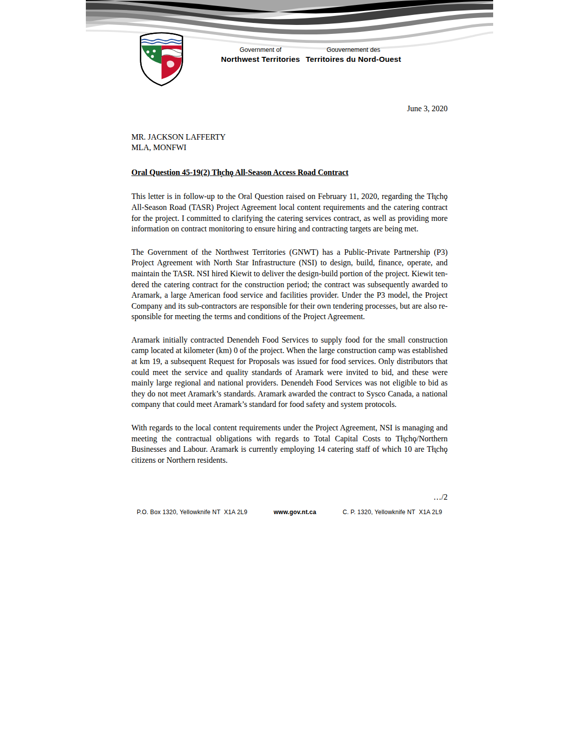| Government of | Gouvernement des |
| Northwest Territories | Territoires du Nord-Ouest |
June 3, 2020
MR. JACKSON LAFFERTY
MLA, MONFWI
Oral Question 45-19(2) Tłı̨chǫ All-Season Access Road Contract
This letter is in follow-up to the Oral Question raised on February 11, 2020, regarding the Tłı̨chǫ All-Season Road (TASR) Project Agreement local content requirements and the catering contract for the project. I committed to clarifying the catering services contract, as well as providing more information on contract monitoring to ensure hiring and contracting targets are being met.
The Government of the Northwest Territories (GNWT) has a Public-Private Partnership (P3) Project Agreement with North Star Infrastructure (NSI) to design, build, finance, operate, and maintain the TASR. NSI hired Kiewit to deliver the design-build portion of the project. Kiewit tendered the catering contract for the construction period; the contract was subsequently awarded to Aramark, a large American food service and facilities provider. Under the P3 model, the Project Company and its sub-contractors are responsible for their own tendering processes, but are also responsible for meeting the terms and conditions of the Project Agreement.
Aramark initially contracted Denendeh Food Services to supply food for the small construction camp located at kilometer (km) 0 of the project. When the large construction camp was established at km 19, a subsequent Request for Proposals was issued for food services. Only distributors that could meet the service and quality standards of Aramark were invited to bid, and these were mainly large regional and national providers. Denendeh Food Services was not eligible to bid as they do not meet Aramark’s standards. Aramark awarded the contract to Sysco Canada, a national company that could meet Aramark’s standard for food safety and system protocols.
With regards to the local content requirements under the Project Agreement, NSI is managing and meeting the contractual obligations with regards to Total Capital Costs to Tłı̨chǫ/Northern Businesses and Labour. Aramark is currently employing 14 catering staff of which 10 are Tłı̨chǫ citizens or Northern residents.
…/2
P.O. Box 1320, Yellowknife NT X1A 2L9 www.gov.nt.ca C. P. 1320, Yellowknife NT X1A 2L9